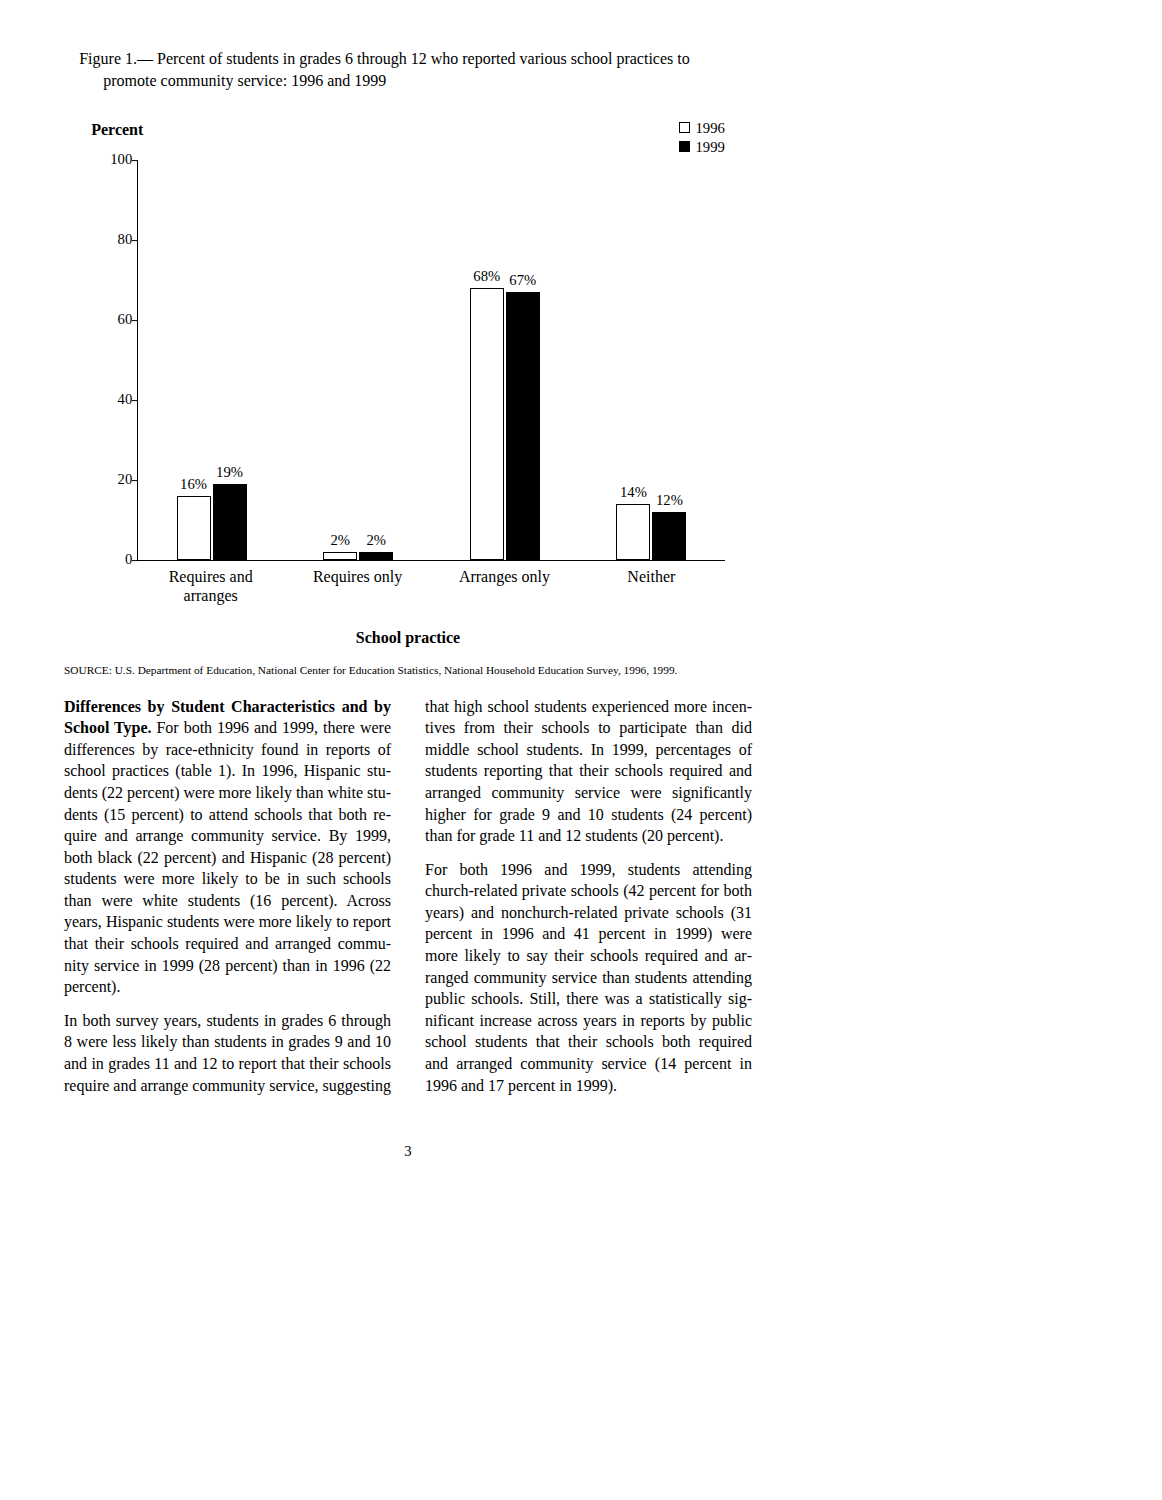Figure 1.— Percent of students in grades 6 through 12 who reported various school practices to promote community service: 1996 and 1999
Percent
1996
1999
100
80
60
40
20
0
16%
19%
2%
2%
68%
67%
14%
12%
Requires and
arranges
Requires only
Arranges only
Neither
School practice
SOURCE: U.S. Department of Education, National Center for Education Statistics, National Household Education Survey, 1996, 1999.
Differences by Student Characteristics and by School Type. For both 1996 and 1999, there were differences by race-ethnicity found in reports of school practices (table 1). In 1996, Hispanic students (22 percent) were more likely than white students (15 percent) to attend schools that both require and arrange community service. By 1999, both black (22 percent) and Hispanic (28 percent) students were more likely to be in such schools than were white students (16 percent). Across years, Hispanic students were more likely to report that their schools required and arranged community service in 1999 (28 percent) than in 1996 (22 percent).
In both survey years, students in grades 6 through 8 were less likely than students in grades 9 and 10 and in grades 11 and 12 to report that their schools require and arrange community service, suggesting that high school students experienced more incentives from their schools to participate than did middle school students. In 1999, percentages of students reporting that their schools required and arranged community service were significantly higher for grade 9 and 10 students (24 percent) than for grade 11 and 12 students (20 percent).
For both 1996 and 1999, students attending church-related private schools (42 percent for both years) and nonchurch-related private schools (31 percent in 1996 and 41 percent in 1999) were more likely to say their schools required and arranged community service than students attending public schools. Still, there was a statistically significant increase across years in reports by public school students that their schools both required and arranged community service (14 percent in 1996 and 17 percent in 1999).
3